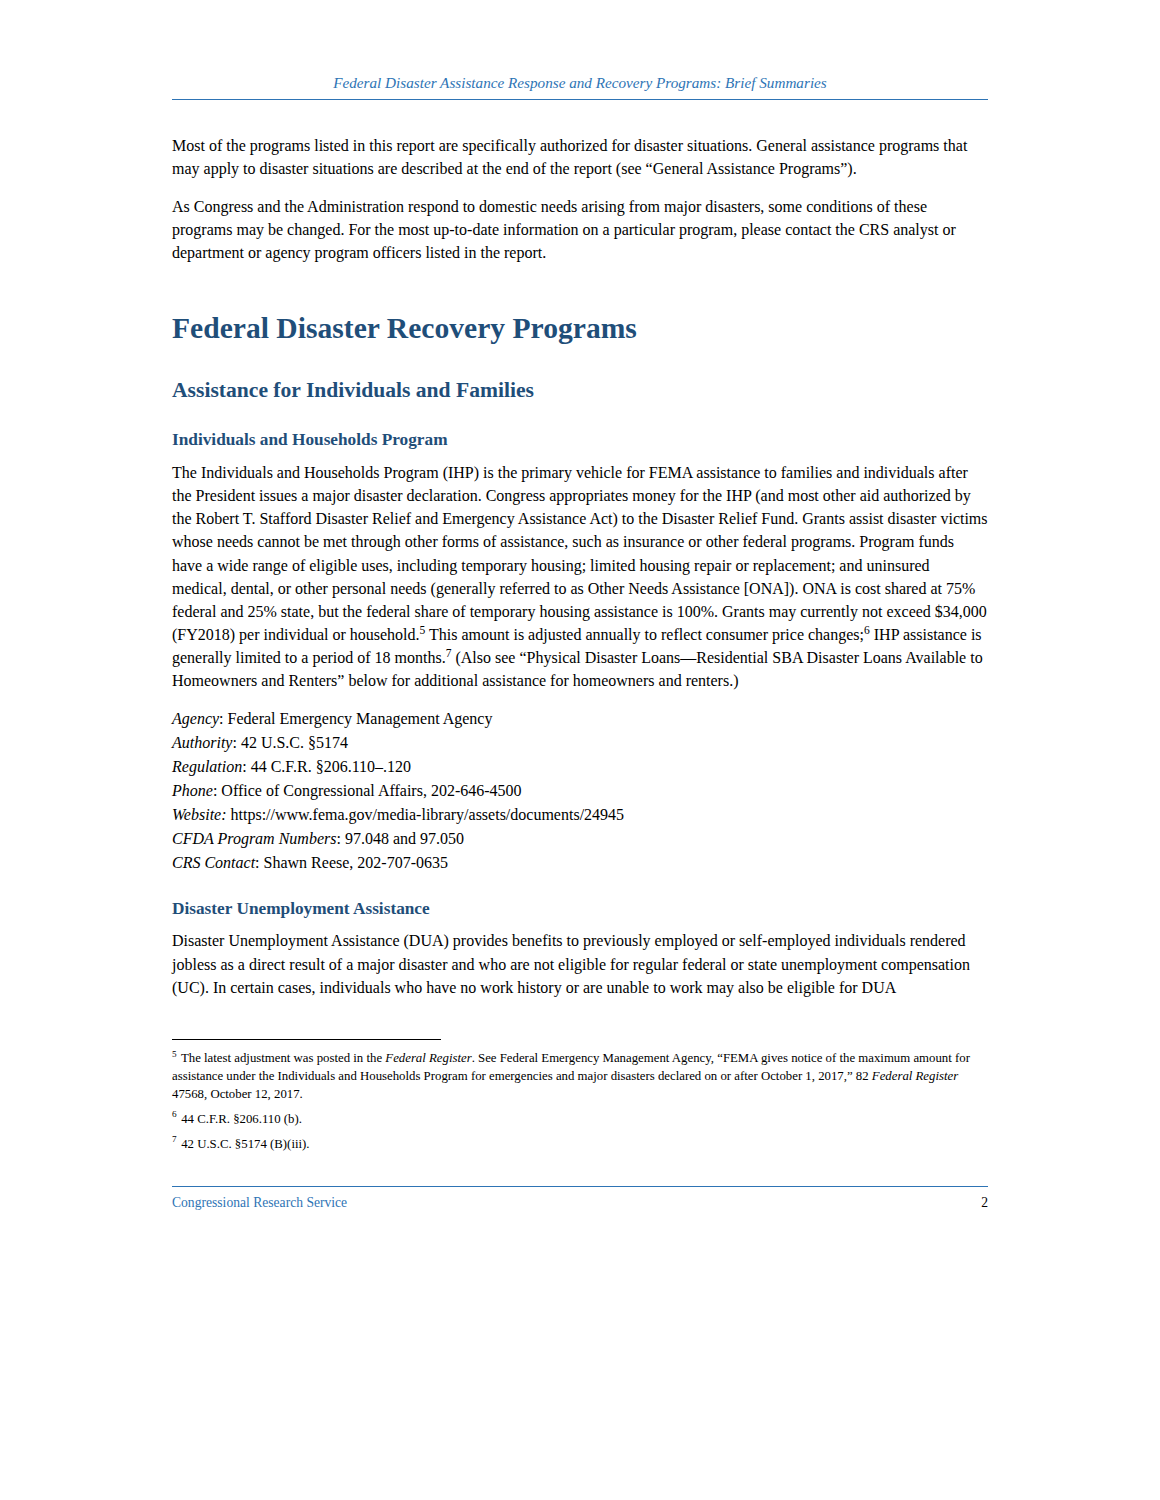Federal Disaster Assistance Response and Recovery Programs: Brief Summaries
Most of the programs listed in this report are specifically authorized for disaster situations. General assistance programs that may apply to disaster situations are described at the end of the report (see “General Assistance Programs”).
As Congress and the Administration respond to domestic needs arising from major disasters, some conditions of these programs may be changed. For the most up-to-date information on a particular program, please contact the CRS analyst or department or agency program officers listed in the report.
Federal Disaster Recovery Programs
Assistance for Individuals and Families
Individuals and Households Program
The Individuals and Households Program (IHP) is the primary vehicle for FEMA assistance to families and individuals after the President issues a major disaster declaration. Congress appropriates money for the IHP (and most other aid authorized by the Robert T. Stafford Disaster Relief and Emergency Assistance Act) to the Disaster Relief Fund. Grants assist disaster victims whose needs cannot be met through other forms of assistance, such as insurance or other federal programs. Program funds have a wide range of eligible uses, including temporary housing; limited housing repair or replacement; and uninsured medical, dental, or other personal needs (generally referred to as Other Needs Assistance [ONA]). ONA is cost shared at 75% federal and 25% state, but the federal share of temporary housing assistance is 100%. Grants may currently not exceed $34,000 (FY2018) per individual or household.5 This amount is adjusted annually to reflect consumer price changes;6 IHP assistance is generally limited to a period of 18 months.7 (Also see “Physical Disaster Loans—Residential SBA Disaster Loans Available to Homeowners and Renters” below for additional assistance for homeowners and renters.)
Agency: Federal Emergency Management Agency
Authority: 42 U.S.C. §5174
Regulation: 44 C.F.R. §206.110–.120
Phone: Office of Congressional Affairs, 202-646-4500
Website: https://www.fema.gov/media-library/assets/documents/24945
CFDA Program Numbers: 97.048 and 97.050
CRS Contact: Shawn Reese, 202-707-0635
Disaster Unemployment Assistance
Disaster Unemployment Assistance (DUA) provides benefits to previously employed or self-employed individuals rendered jobless as a direct result of a major disaster and who are not eligible for regular federal or state unemployment compensation (UC). In certain cases, individuals who have no work history or are unable to work may also be eligible for DUA
5 The latest adjustment was posted in the Federal Register. See Federal Emergency Management Agency, “FEMA gives notice of the maximum amount for assistance under the Individuals and Households Program for emergencies and major disasters declared on or after October 1, 2017,” 82 Federal Register 47568, October 12, 2017.
6 44 C.F.R. §206.110 (b).
7 42 U.S.C. §5174 (B)(iii).
Congressional Research Service 2